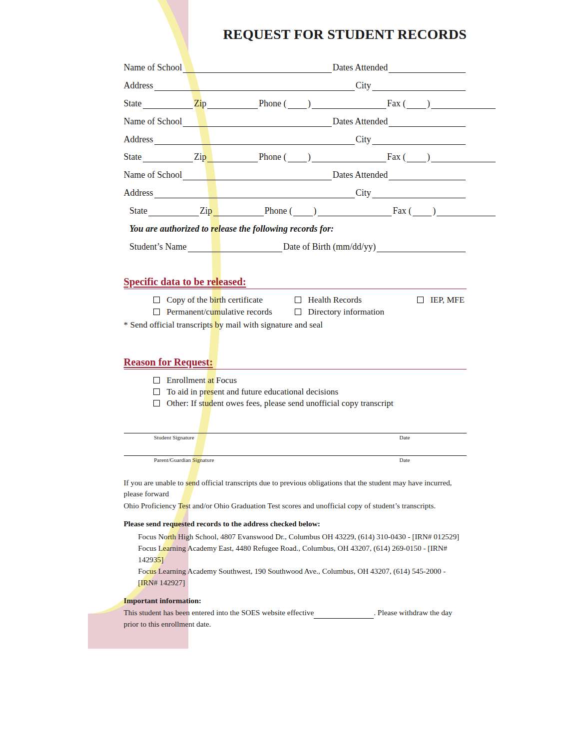REQUEST FOR STUDENT RECORDS
Name of School Dates Attended
Address City
State Zip Phone ( ) Fax ( )
Name of School Dates Attended
Address City
State Zip Phone ( ) Fax ( )
Name of School Dates Attended
Address City
State Zip Phone ( ) Fax ( )
You are authorized to release the following records for:
Student’s Name Date of Birth (mm/dd/yy)
Specific data to be released:
Copy of the birth certificate
Health Records
IEP, MFE
Permanent/cumulative records
Directory information
* Send official transcripts by mail with signature and seal
Reason for Request:
Enrollment at Focus
To aid in present and future educational decisions
Other: If student owes fees, please send unofficial copy transcript
Student Signature Date
Parent/Guardian Signature Date
If you are unable to send official transcripts due to previous obligations that the student may have incurred, please forward
Ohio Proficiency Test and/or Ohio Graduation Test scores and unofficial copy of student’s transcripts.
Please send requested records to the address checked below:
Focus North High School, 4807 Evanswood Dr., Columbus OH 43229, (614) 310-0430 - [IRN# 012529]
Focus Learning Academy East, 4480 Refugee Road., Columbus, OH 43207, (614) 269-0150 - [IRN# 142935]
Focus Learning Academy Southwest, 190 Southwood Ave., Columbus, OH 43207, (614) 545-2000 - [IRN# 142927]
Important information:
This student has been entered into the SOES website effective . Please withdraw the day prior to this enrollment date.